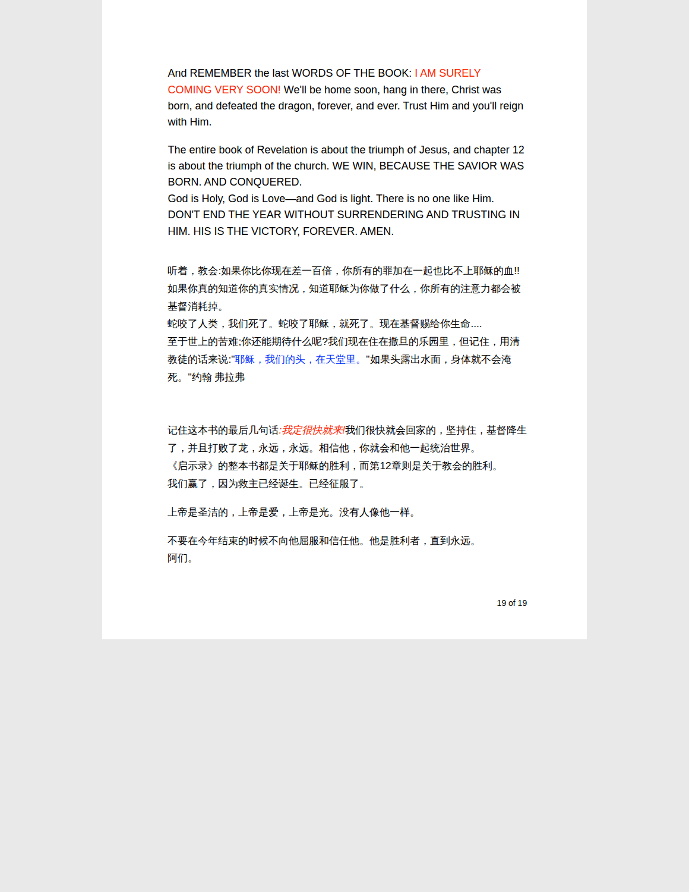And REMEMBER the last WORDS OF THE BOOK: I AM SURELY COMING VERY SOON! We'll be home soon, hang in there, Christ was born, and defeated the dragon, forever, and ever. Trust Him and you'll reign with Him.
The entire book of Revelation is about the triumph of Jesus, and chapter 12 is about the triumph of the church. WE WIN, BECAUSE THE SAVIOR WAS BORN. AND CONQUERED.
God is Holy, God is Love—and God is light. There is no one like Him.
DON'T END THE YEAR WITHOUT SURRENDERING AND TRUSTING IN HIM. HIS IS THE VICTORY, FOREVER. AMEN.
听着，教会:如果你比你现在差一百倍，你所有的罪加在一起也比不上耶稣的血!!
如果你真的知道你的真实情况，知道耶稣为你做了什么，你所有的注意力都会被基督消耗掉。
蛇咬了人类，我们死了。蛇咬了耶稣，就死了。现在基督赐给你生命....
至于世上的苦难;你还能期待什么呢?我们现在住在撒旦的乐园里，但记住，用清教徒的话来说:"耶稣，我们的头，在天堂里。"如果头露出水面，身体就不会淹死。"约翰 弗拉弗
记住这本书的最后几句话:我定很快就来!我们很快就会回家的，坚持住，基督降生了，并且打败了龙，永远，永远。相信他，你就会和他一起统治世界。
《启示录》的整本书都是关于耶稣的胜利，而第12章则是关于教会的胜利。
我们赢了，因为救主已经诞生。已经征服了。
上帝是圣洁的，上帝是爱，上帝是光。没有人像他一样。
不要在今年结束的时候不向他屈服和信任他。他是胜利者，直到永远。
阿们。
19 of 19